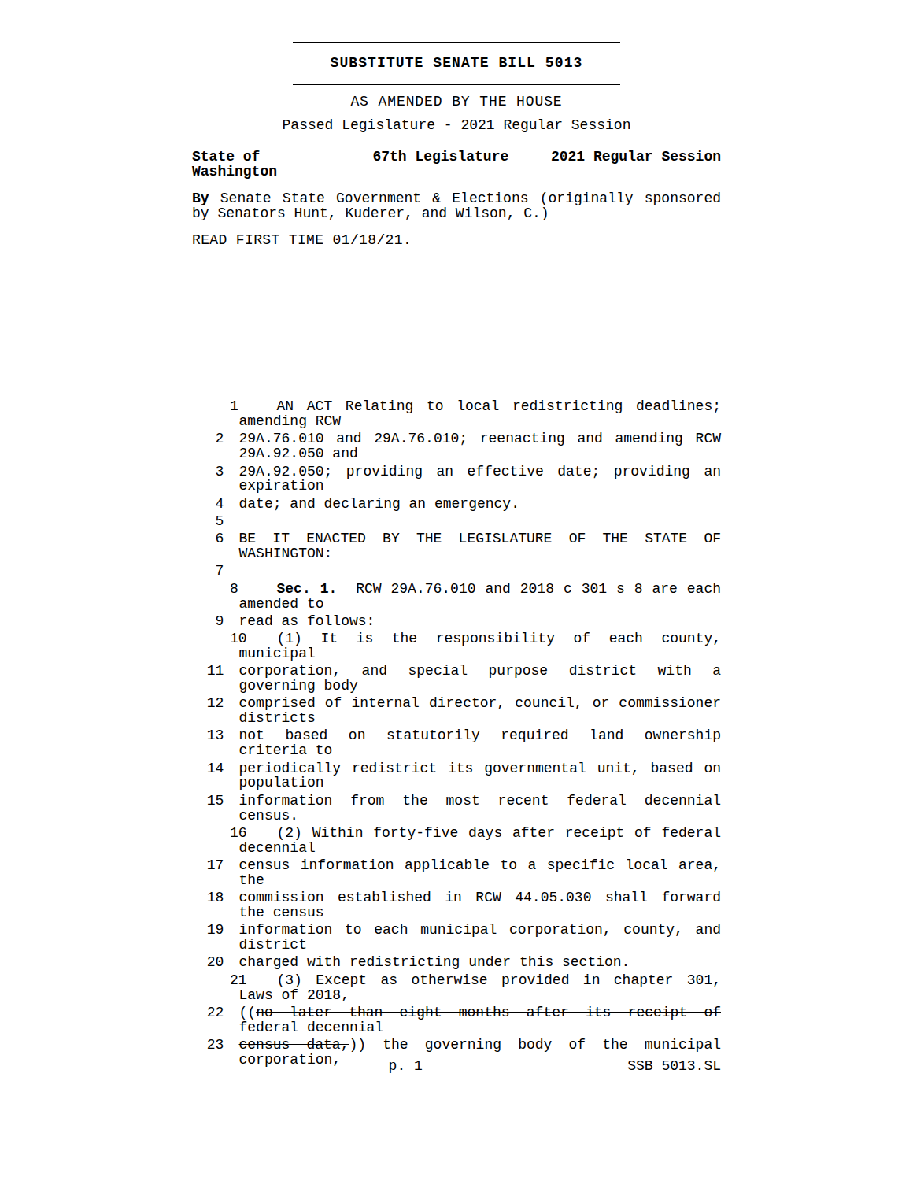SUBSTITUTE SENATE BILL 5013
AS AMENDED BY THE HOUSE
Passed Legislature - 2021 Regular Session
| State of Washington | 67th Legislature | 2021 Regular Session |
By Senate State Government & Elections (originally sponsored by Senators Hunt, Kuderer, and Wilson, C.)
READ FIRST TIME 01/18/21.
AN ACT Relating to local redistricting deadlines; amending RCW
29A.76.010 and 29A.76.010; reenacting and amending RCW 29A.92.050 and
29A.92.050; providing an effective date; providing an expiration
date; and declaring an emergency.
BE IT ENACTED BY THE LEGISLATURE OF THE STATE OF WASHINGTON:
Sec. 1. RCW 29A.76.010 and 2018 c 301 s 8 are each amended to
read as follows:
(1) It is the responsibility of each county, municipal
corporation, and special purpose district with a governing body
comprised of internal director, council, or commissioner districts
not based on statutorily required land ownership criteria to
periodically redistrict its governmental unit, based on population
information from the most recent federal decennial census.
(2) Within forty-five days after receipt of federal decennial
census information applicable to a specific local area, the
commission established in RCW 44.05.030 shall forward the census
information to each municipal corporation, county, and district
charged with redistricting under this section.
(3) Except as otherwise provided in chapter 301, Laws of 2018,
((no later than eight months after its receipt of federal decennial
census data,)) the governing body of the municipal corporation,
p. 1 SSB 5013.SL